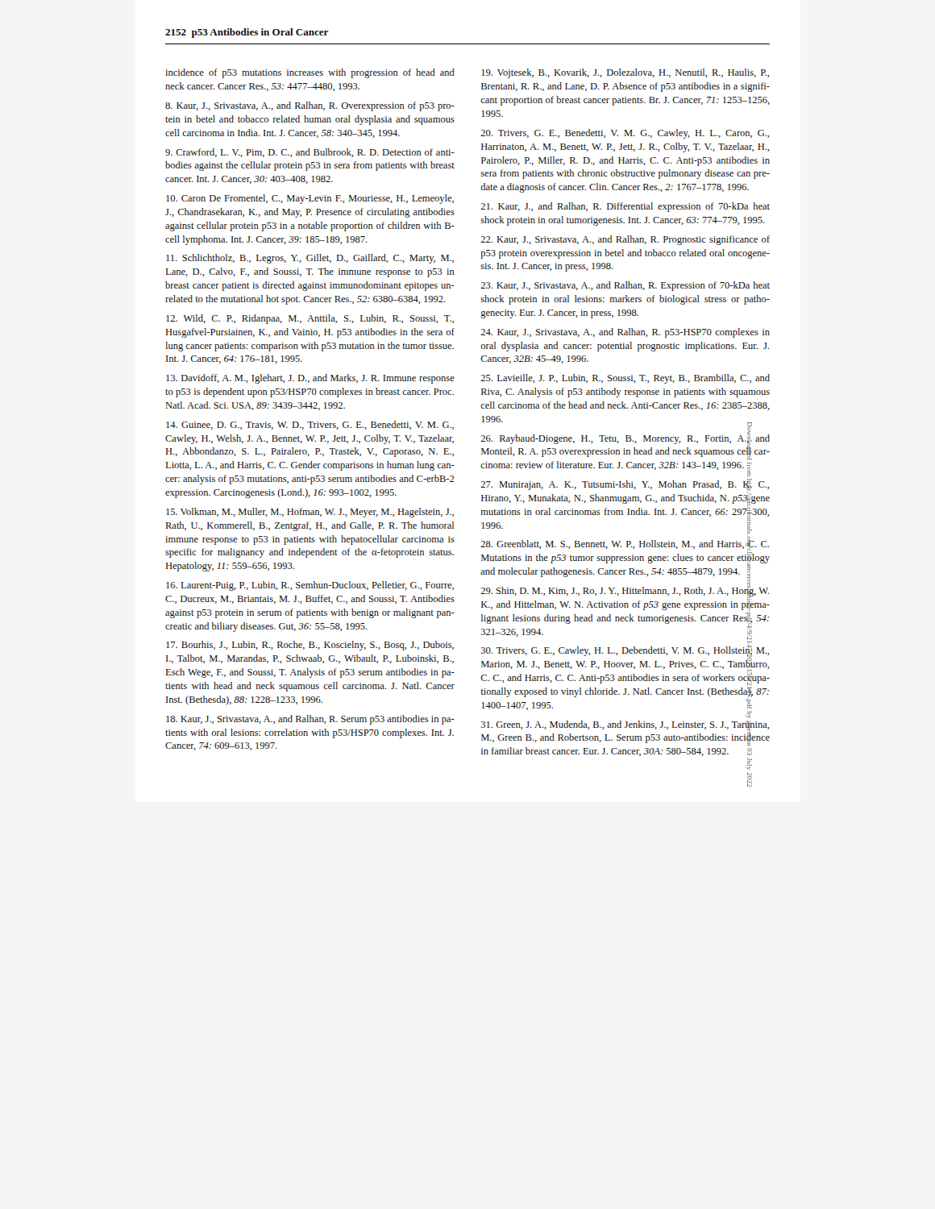2152 p53 Antibodies in Oral Cancer
incidence of p53 mutations increases with progression of head and neck cancer. Cancer Res., 53: 4477–4480, 1993.
8. Kaur, J., Srivastava, A., and Ralhan, R. Overexpression of p53 protein in betel and tobacco related human oral dysplasia and squamous cell carcinoma in India. Int. J. Cancer, 58: 340–345, 1994.
9. Crawford, L. V., Pim, D. C., and Bulbrook, R. D. Detection of antibodies against the cellular protein p53 in sera from patients with breast cancer. Int. J. Cancer, 30: 403–408, 1982.
10. Caron De Fromentel, C., May-Levin F., Mouriesse, H., Lemeoyle, J., Chandrasekaran, K., and May, P. Presence of circulating antibodies against cellular protein p53 in a notable proportion of children with B-cell lymphoma. Int. J. Cancer, 39: 185–189, 1987.
11. Schlichtholz, B., Legros, Y., Gillet, D., Gaillard, C., Marty, M., Lane, D., Calvo, F., and Soussi, T. The immune response to p53 in breast cancer patient is directed against immunodominant epitopes unrelated to the mutational hot spot. Cancer Res., 52: 6380–6384, 1992.
12. Wild, C. P., Ridanpaa, M., Anttila, S., Lubin, R., Soussi, T., Husgafvel-Pursiainen, K., and Vainio, H. p53 antibodies in the sera of lung cancer patients: comparison with p53 mutation in the tumor tissue. Int. J. Cancer, 64: 176–181, 1995.
13. Davidoff, A. M., Iglehart, J. D., and Marks, J. R. Immune response to p53 is dependent upon p53/HSP70 complexes in breast cancer. Proc. Natl. Acad. Sci. USA, 89: 3439–3442, 1992.
14. Guinee, D. G., Travis, W. D., Trivers, G. E., Benedetti, V. M. G., Cawley, H., Welsh, J. A., Bennet, W. P., Jett, J., Colby, T. V., Tazelaar, H., Abbondanzo, S. L., Pairalero, P., Trastek, V., Caporaso, N. E., Liotta, L. A., and Harris, C. C. Gender comparisons in human lung cancer: analysis of p53 mutations, anti-p53 serum antibodies and C-erbB-2 expression. Carcinogenesis (Lond.), 16: 993–1002, 1995.
15. Volkman, M., Muller, M., Hofman, W. J., Meyer, M., Hagelstein, J., Rath, U., Kommerell, B., Zentgraf, H., and Galle, P. R. The humoral immune response to p53 in patients with hepatocellular carcinoma is specific for malignancy and independent of the α-fetoprotein status. Hepatology, 11: 559–656, 1993.
16. Laurent-Puig, P., Lubin, R., Semhun-Ducloux, Pelletier, G., Fourre, C., Ducreux, M., Briantais, M. J., Buffet, C., and Soussi, T. Antibodies against p53 protein in serum of patients with benign or malignant pancreatic and biliary diseases. Gut, 36: 55–58, 1995.
17. Bourhis, J., Lubin, R., Roche, B., Koscielny, S., Bosq, J., Dubois, I., Talbot, M., Marandas, P., Schwaab, G., Wibault, P., Luboinski, B., Esch Wege, F., and Soussi, T. Analysis of p53 serum antibodies in patients with head and neck squamous cell carcinoma. J. Natl. Cancer Inst. (Bethesda), 88: 1228–1233, 1996.
18. Kaur, J., Srivastava, A., and Ralhan, R. Serum p53 antibodies in patients with oral lesions: correlation with p53/HSP70 complexes. Int. J. Cancer, 74: 609–613, 1997.
19. Vojtesek, B., Kovarik, J., Dolezalova, H., Nenutil, R., Haulis, P., Brentani, R. R., and Lane, D. P. Absence of p53 antibodies in a significant proportion of breast cancer patients. Br. J. Cancer, 71: 1253–1256, 1995.
20. Trivers, G. E., Benedetti, V. M. G., Cawley, H. L., Caron, G., Harrinaton, A. M., Benett, W. P., Jett, J. R., Colby, T. V., Tazelaar, H., Pairolero, P., Miller, R. D., and Harris, C. C. Anti-p53 antibodies in sera from patients with chronic obstructive pulmonary disease can predate a diagnosis of cancer. Clin. Cancer Res., 2: 1767–1778, 1996.
21. Kaur, J., and Ralhan, R. Differential expression of 70-kDa heat shock protein in oral tumorigenesis. Int. J. Cancer, 63: 774–779, 1995.
22. Kaur, J., Srivastava, A., and Ralhan, R. Prognostic significance of p53 protein overexpression in betel and tobacco related oral oncogenesis. Int. J. Cancer, in press, 1998.
23. Kaur, J., Srivastava, A., and Ralhan, R. Expression of 70-kDa heat shock protein in oral lesions: markers of biological stress or pathogenecity. Eur. J. Cancer, in press, 1998.
24. Kaur, J., Srivastava, A., and Ralhan, R. p53-HSP70 complexes in oral dysplasia and cancer: potential prognostic implications. Eur. J. Cancer, 32B: 45–49, 1996.
25. Lavieille, J. P., Lubin, R., Soussi, T., Reyt, B., Brambilla, C., and Riva, C. Analysis of p53 antibody response in patients with squamous cell carcinoma of the head and neck. Anti-Cancer Res., 16: 2385–2388, 1996.
26. Raybaud-Diogene, H., Tetu, B., Morency, R., Fortin, A., and Monteil, R. A. p53 overexpression in head and neck squamous cell carcinoma: review of literature. Eur. J. Cancer, 32B: 143–149, 1996.
27. Munirajan, A. K., Tutsumi-Ishi, Y., Mohan Prasad, B. K. C., Hirano, Y., Munakata, N., Shanmugam, G., and Tsuchida, N. p53 gene mutations in oral carcinomas from India. Int. J. Cancer, 66: 297–300, 1996.
28. Greenblatt, M. S., Bennett, W. P., Hollstein, M., and Harris, C. C. Mutations in the p53 tumor suppression gene: clues to cancer etiology and molecular pathogenesis. Cancer Res., 54: 4855–4879, 1994.
29. Shin, D. M., Kim, J., Ro, J. Y., Hittelmann, J., Roth, J. A., Hong, W. K., and Hittelman, W. N. Activation of p53 gene expression in premalignant lesions during head and neck tumorigenesis. Cancer Res., 54: 321–326, 1994.
30. Trivers, G. E., Cawley, H. L., Debendetti, V. M. G., Hollstein, M., Marion, M. J., Benett, W. P., Hoover, M. L., Prives, C. C., Tamburro, C. C., and Harris, C. C. Anti-p53 antibodies in sera of workers occupationally exposed to vinyl chloride. J. Natl. Cancer Inst. (Bethesda), 87: 1400–1407, 1995.
31. Green, J. A., Mudenda, B., and Jenkins, J., Leinster, S. J., Tarunina, M., Green B., and Robertson, L. Serum p53 auto-antibodies: incidence in familiar breast cancer. Eur. J. Cancer, 30A: 580–584, 1992.
Downloaded from http://aacrjournals.org/clincancerres/article-pdf/4/9/2147/2071159/2147.pdf by guest on 03 July 2022